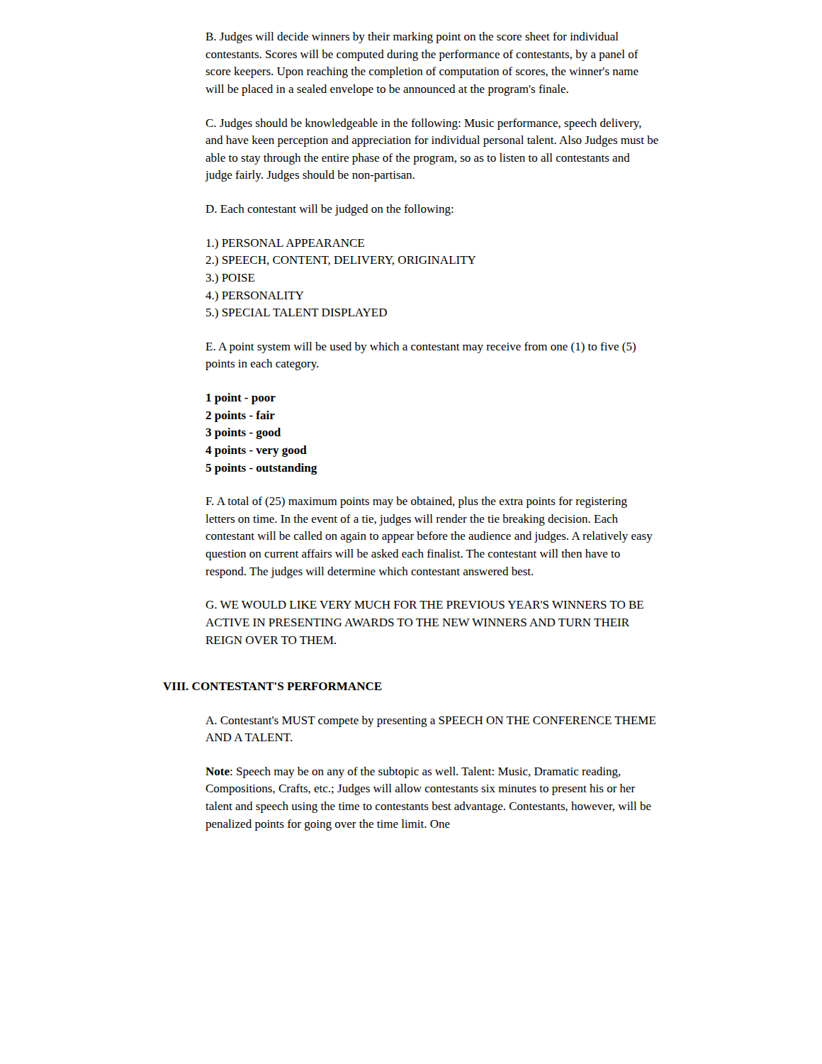B. Judges will decide winners by their marking point on the score sheet for individual contestants. Scores will be computed during the performance of contestants, by a panel of score keepers. Upon reaching the completion of computation of scores, the winner's name will be placed in a sealed envelope to be announced at the program's finale.
C. Judges should be knowledgeable in the following: Music performance, speech delivery, and have keen perception and appreciation for individual personal talent. Also Judges must be able to stay through the entire phase of the program, so as to listen to all contestants and judge fairly. Judges should be non-partisan.
D. Each contestant will be judged on the following:
1.) PERSONAL APPEARANCE
2.) SPEECH, CONTENT, DELIVERY, ORIGINALITY
3.) POISE
4.) PERSONALITY
5.) SPECIAL TALENT DISPLAYED
E. A point system will be used by which a contestant may receive from one (1) to five (5) points in each category.
1 point - poor
2 points - fair
3 points - good
4 points - very good
5 points - outstanding
F. A total of (25) maximum points may be obtained, plus the extra points for registering letters on time. In the event of a tie, judges will render the tie breaking decision. Each contestant will be called on again to appear before the audience and judges. A relatively easy question on current affairs will be asked each finalist. The contestant will then have to respond. The judges will determine which contestant answered best.
G. WE WOULD LIKE VERY MUCH FOR THE PREVIOUS YEAR'S WINNERS TO BE ACTIVE IN PRESENTING AWARDS TO THE NEW WINNERS AND TURN THEIR REIGN OVER TO THEM.
VIII. CONTESTANT'S PERFORMANCE
A. Contestant's MUST compete by presenting a SPEECH ON THE CONFERENCE THEME AND A TALENT.
Note: Speech may be on any of the subtopic as well. Talent: Music, Dramatic reading, Compositions, Crafts, etc.; Judges will allow contestants six minutes to present his or her talent and speech using the time to contestants best advantage. Contestants, however, will be penalized points for going over the time limit. One